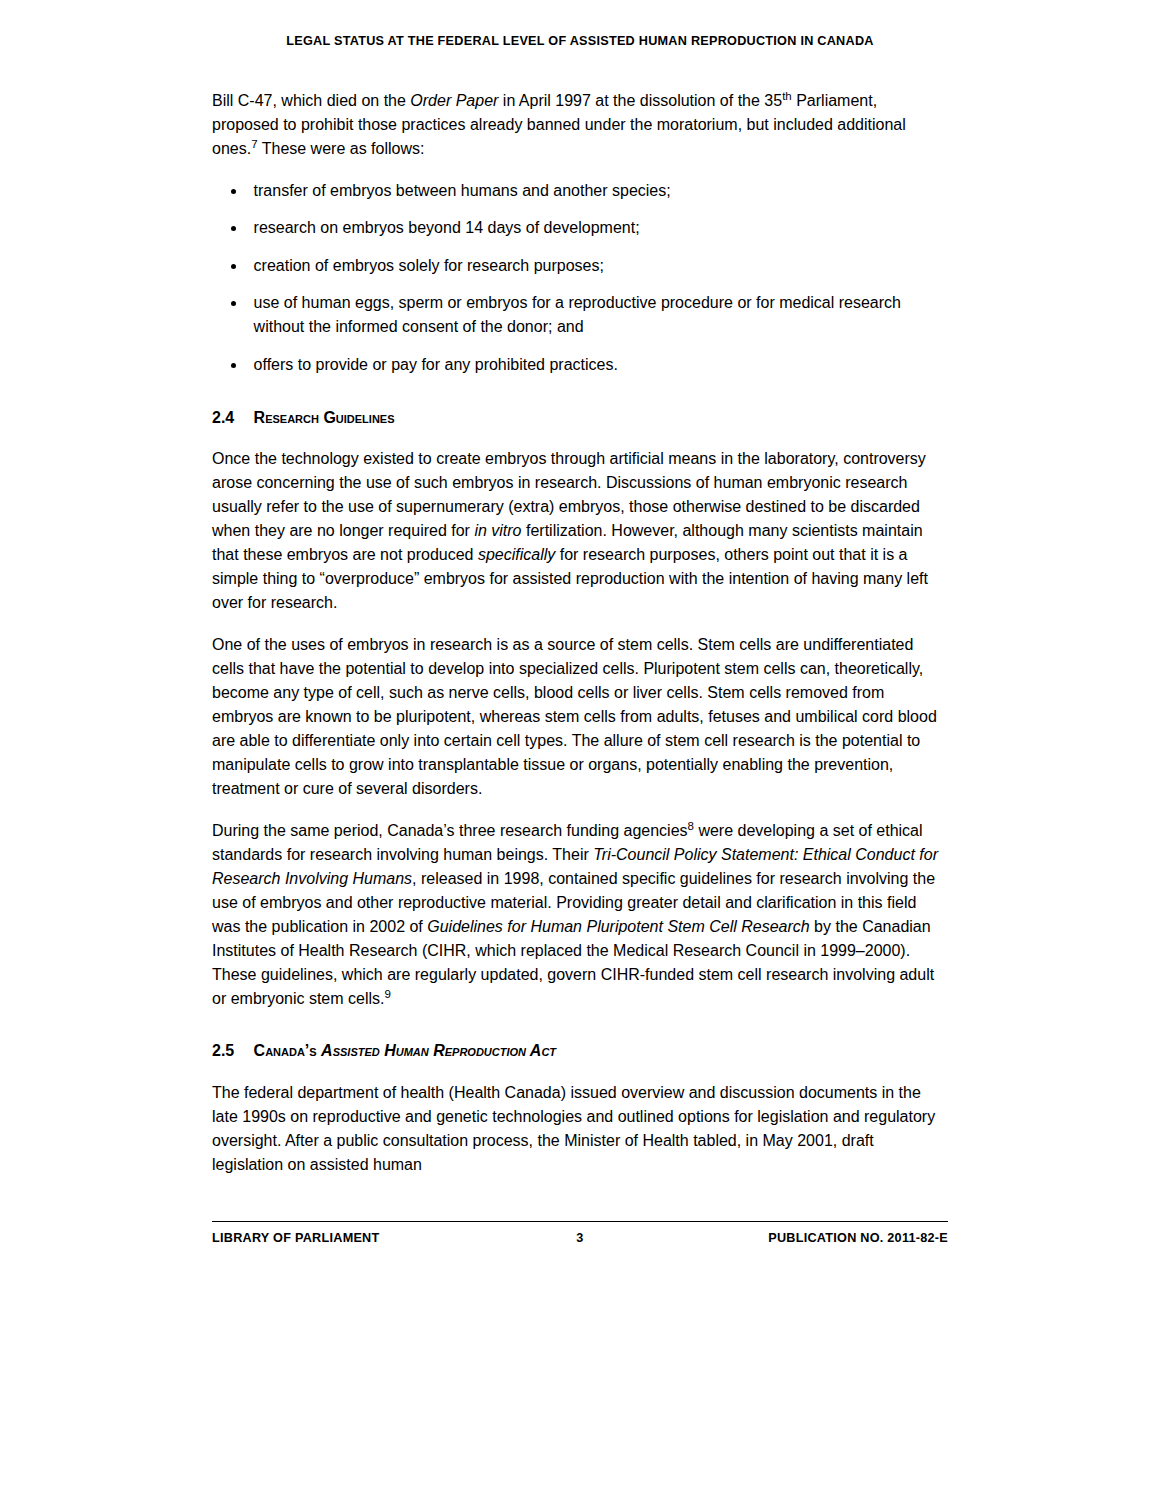LEGAL STATUS AT THE FEDERAL LEVEL OF ASSISTED HUMAN REPRODUCTION IN CANADA
Bill C-47, which died on the Order Paper in April 1997 at the dissolution of the 35th Parliament, proposed to prohibit those practices already banned under the moratorium, but included additional ones.7 These were as follows:
transfer of embryos between humans and another species;
research on embryos beyond 14 days of development;
creation of embryos solely for research purposes;
use of human eggs, sperm or embryos for a reproductive procedure or for medical research without the informed consent of the donor; and
offers to provide or pay for any prohibited practices.
2.4 Research Guidelines
Once the technology existed to create embryos through artificial means in the laboratory, controversy arose concerning the use of such embryos in research. Discussions of human embryonic research usually refer to the use of supernumerary (extra) embryos, those otherwise destined to be discarded when they are no longer required for in vitro fertilization. However, although many scientists maintain that these embryos are not produced specifically for research purposes, others point out that it is a simple thing to “overproduce” embryos for assisted reproduction with the intention of having many left over for research.
One of the uses of embryos in research is as a source of stem cells. Stem cells are undifferentiated cells that have the potential to develop into specialized cells. Pluripotent stem cells can, theoretically, become any type of cell, such as nerve cells, blood cells or liver cells. Stem cells removed from embryos are known to be pluripotent, whereas stem cells from adults, fetuses and umbilical cord blood are able to differentiate only into certain cell types. The allure of stem cell research is the potential to manipulate cells to grow into transplantable tissue or organs, potentially enabling the prevention, treatment or cure of several disorders.
During the same period, Canada’s three research funding agencies8 were developing a set of ethical standards for research involving human beings. Their Tri-Council Policy Statement: Ethical Conduct for Research Involving Humans, released in 1998, contained specific guidelines for research involving the use of embryos and other reproductive material. Providing greater detail and clarification in this field was the publication in 2002 of Guidelines for Human Pluripotent Stem Cell Research by the Canadian Institutes of Health Research (CIHR, which replaced the Medical Research Council in 1999–2000). These guidelines, which are regularly updated, govern CIHR-funded stem cell research involving adult or embryonic stem cells.9
2.5 Canada’s Assisted Human Reproduction Act
The federal department of health (Health Canada) issued overview and discussion documents in the late 1990s on reproductive and genetic technologies and outlined options for legislation and regulatory oversight. After a public consultation process, the Minister of Health tabled, in May 2001, draft legislation on assisted human
LIBRARY OF PARLIAMENT 3 PUBLICATION NO. 2011-82-E